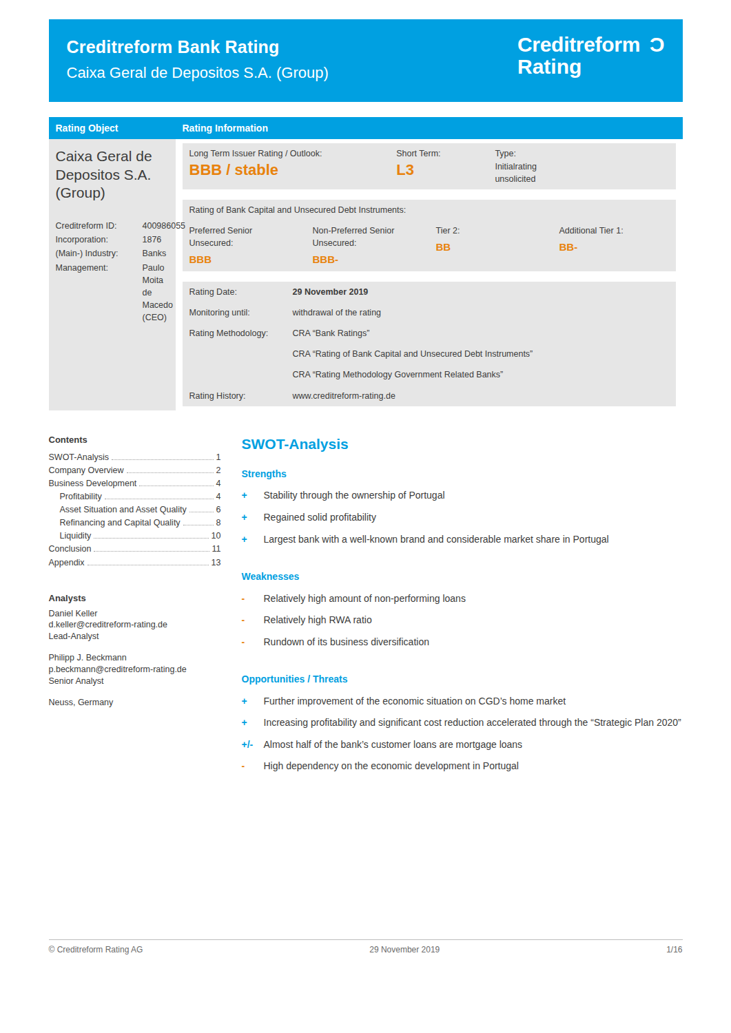Creditreform Bank Rating
Caixa Geral de Depositos S.A. (Group)
Creditreform C
Rating
| Rating Object | Rating Information |
| --- | --- |
| Caixa Geral de Depositos S.A. (Group) Creditreform ID: 400986055 Incorporation: 1876 (Main-) Industry: Banks Management: Paulo Moita de Macedo (CEO) | / Long Term Issuer Rating / Outlook: BBB / stable / Short Term: L3 / Type: Initialrating unsolicited / / Rating of Bank Capital and Unsecured Debt Instruments: / / / Preferred Senior Unsecured: BBB / Non-Preferred Senior Unsecured: BBB- / Tier 2: BB / Additional Tier 1: BB- / / / / Rating Date: / 29 November 2019 / / Monitoring until: / withdrawal of the rating / / Rating Methodology: / CRA “Bank Ratings” / / / CRA “Rating of Bank Capital and Unsecured Debt Instruments” / / / CRA “Rating Methodology Government Related Banks” / / Rating History: / www.creditreform-rating.de / / |
Contents
SWOT-Analysis 1
Company Overview 2
Business Development 4
Profitability 4
Asset Situation and Asset Quality 6
Refinancing and Capital Quality 8
Liquidity 10
Conclusion 11
Appendix 13
Analysts
Daniel Keller
d.keller@creditreform-rating.de
Lead-Analyst
Philipp J. Beckmann
p.beckmann@creditreform-rating.de
Senior Analyst
Neuss, Germany
SWOT-Analysis
Strengths
+Stability through the ownership of Portugal
+Regained solid profitability
+Largest bank with a well-known brand and considerable market share in Portugal
Weaknesses
-Relatively high amount of non-performing loans
-Relatively high RWA ratio
-Rundown of its business diversification
Opportunities / Threats
+Further improvement of the economic situation on CGD’s home market
+Increasing profitability and significant cost reduction accelerated through the “Strategic Plan 2020”
+/-Almost half of the bank’s customer loans are mortgage loans
-High dependency on the economic development in Portugal
© Creditreform Rating AG 29 November 2019 1/16